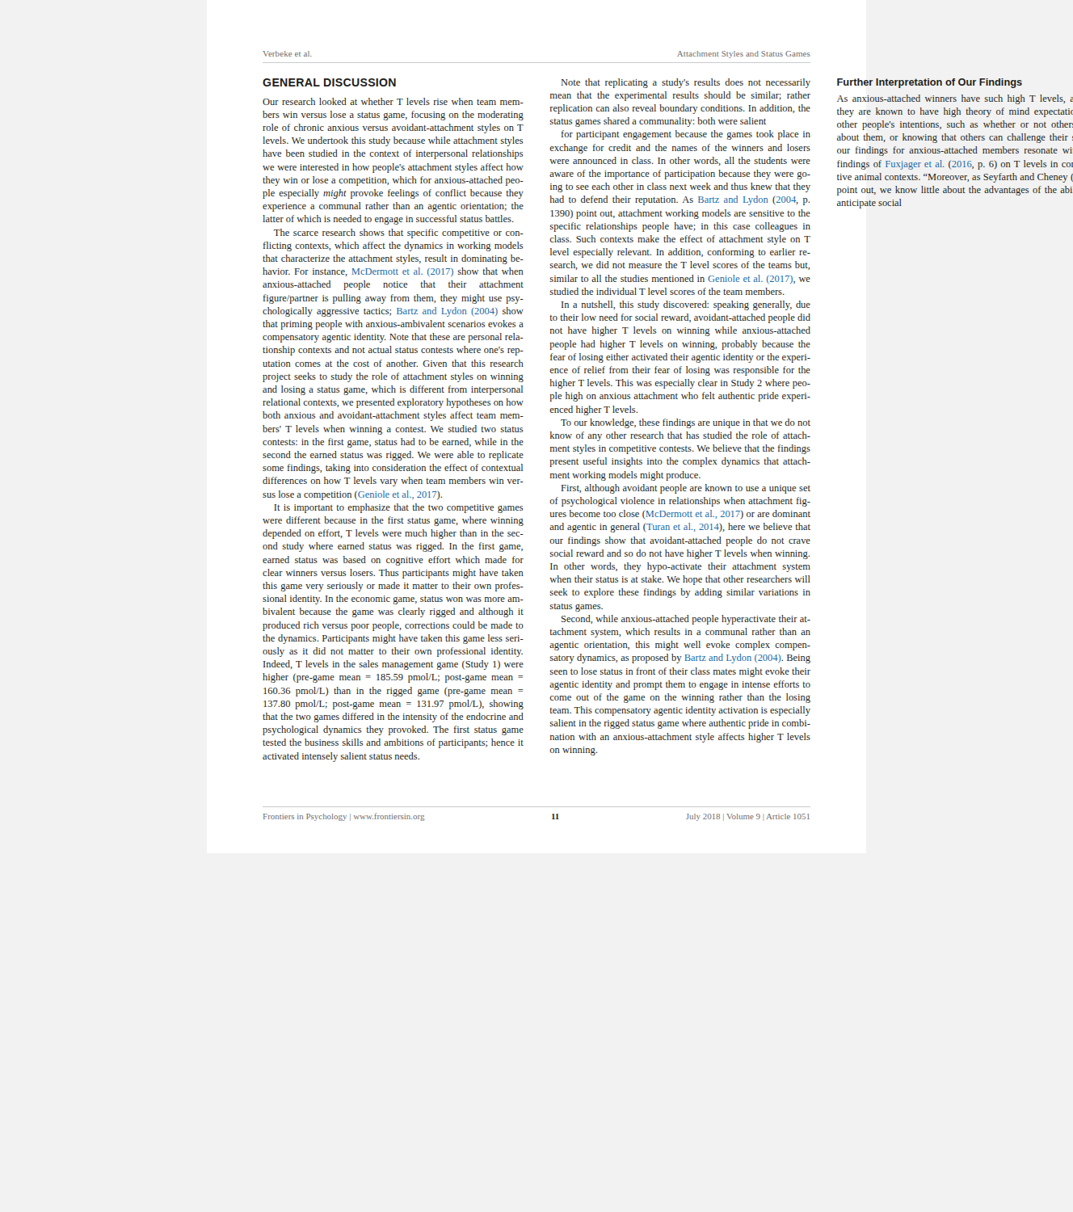Verbeke et al.
Attachment Styles and Status Games
General Discussion
Our research looked at whether T levels rise when team members win versus lose a status game, focusing on the moderating role of chronic anxious versus avoidant-attachment styles on T levels. We undertook this study because while attachment styles have been studied in the context of interpersonal relationships we were interested in how people's attachment styles affect how they win or lose a competition, which for anxious-attached people especially might provoke feelings of conflict because they experience a communal rather than an agentic orientation; the latter of which is needed to engage in successful status battles.
The scarce research shows that specific competitive or conflicting contexts, which affect the dynamics in working models that characterize the attachment styles, result in dominating behavior. For instance, McDermott et al. (2017) show that when anxious-attached people notice that their attachment figure/partner is pulling away from them, they might use psychologically aggressive tactics; Bartz and Lydon (2004) show that priming people with anxious-ambivalent scenarios evokes a compensatory agentic identity. Note that these are personal relationship contexts and not actual status contests where one's reputation comes at the cost of another. Given that this research project seeks to study the role of attachment styles on winning and losing a status game, which is different from interpersonal relational contexts, we presented exploratory hypotheses on how both anxious and avoidant-attachment styles affect team members' T levels when winning a contest. We studied two status contests: in the first game, status had to be earned, while in the second the earned status was rigged. We were able to replicate some findings, taking into consideration the effect of contextual differences on how T levels vary when team members win versus lose a competition (Geniole et al., 2017).
It is important to emphasize that the two competitive games were different because in the first status game, where winning depended on effort, T levels were much higher than in the second study where earned status was rigged. In the first game, earned status was based on cognitive effort which made for clear winners versus losers. Thus participants might have taken this game very seriously or made it matter to their own professional identity. In the economic game, status won was more ambivalent because the game was clearly rigged and although it produced rich versus poor people, corrections could be made to the dynamics. Participants might have taken this game less seriously as it did not matter to their own professional identity. Indeed, T levels in the sales management game (Study 1) were higher (pre-game mean = 185.59 pmol/L; post-game mean = 160.36 pmol/L) than in the rigged game (pre-game mean = 137.80 pmol/L; post-game mean = 131.97 pmol/L), showing that the two games differed in the intensity of the endocrine and psychological dynamics they provoked. The first status game tested the business skills and ambitions of participants; hence it activated intensely salient status needs.
Note that replicating a study's results does not necessarily mean that the experimental results should be similar; rather replication can also reveal boundary conditions. In addition, the status games shared a communality: both were salient
for participant engagement because the games took place in exchange for credit and the names of the winners and losers were announced in class. In other words, all the students were aware of the importance of participation because they were going to see each other in class next week and thus knew that they had to defend their reputation. As Bartz and Lydon (2004, p. 1390) point out, attachment working models are sensitive to the specific relationships people have; in this case colleagues in class. Such contexts make the effect of attachment style on T level especially relevant. In addition, conforming to earlier research, we did not measure the T level scores of the teams but, similar to all the studies mentioned in Geniole et al. (2017), we studied the individual T level scores of the team members.
In a nutshell, this study discovered: speaking generally, due to their low need for social reward, avoidant-attached people did not have higher T levels on winning while anxious-attached people had higher T levels on winning, probably because the fear of losing either activated their agentic identity or the experience of relief from their fear of losing was responsible for the higher T levels. This was especially clear in Study 2 where people high on anxious attachment who felt authentic pride experienced higher T levels.
To our knowledge, these findings are unique in that we do not know of any other research that has studied the role of attachment styles in competitive contests. We believe that the findings present useful insights into the complex dynamics that attachment working models might produce.
First, although avoidant people are known to use a unique set of psychological violence in relationships when attachment figures become too close (McDermott et al., 2017) or are dominant and agentic in general (Turan et al., 2014), here we believe that our findings show that avoidant-attached people do not crave social reward and so do not have higher T levels when winning. In other words, they hypo-activate their attachment system when their status is at stake. We hope that other researchers will seek to explore these findings by adding similar variations in status games.
Second, while anxious-attached people hyperactivate their attachment system, which results in a communal rather than an agentic orientation, this might well evoke complex compensatory dynamics, as proposed by Bartz and Lydon (2004). Being seen to lose status in front of their class mates might evoke their agentic identity and prompt them to engage in intense efforts to come out of the game on the winning rather than the losing team. This compensatory agentic identity activation is especially salient in the rigged status game where authentic pride in combination with an anxious-attachment style affects higher T levels on winning.
Further Interpretation of Our Findings
As anxious-attached winners have such high T levels, and as they are known to have high theory of mind expectations of other people's intentions, such as whether or not others care about them, or knowing that others can challenge their status, our findings for anxious-attached members resonate with the findings of Fuxjager et al. (2016, p. 6) on T levels in competitive animal contexts. “Moreover, as Seyfarth and Cheney (2013) point out, we know little about the advantages of the ability to anticipate social
Frontiers in Psychology | www.frontiersin.org
11
July 2018 | Volume 9 | Article 1051